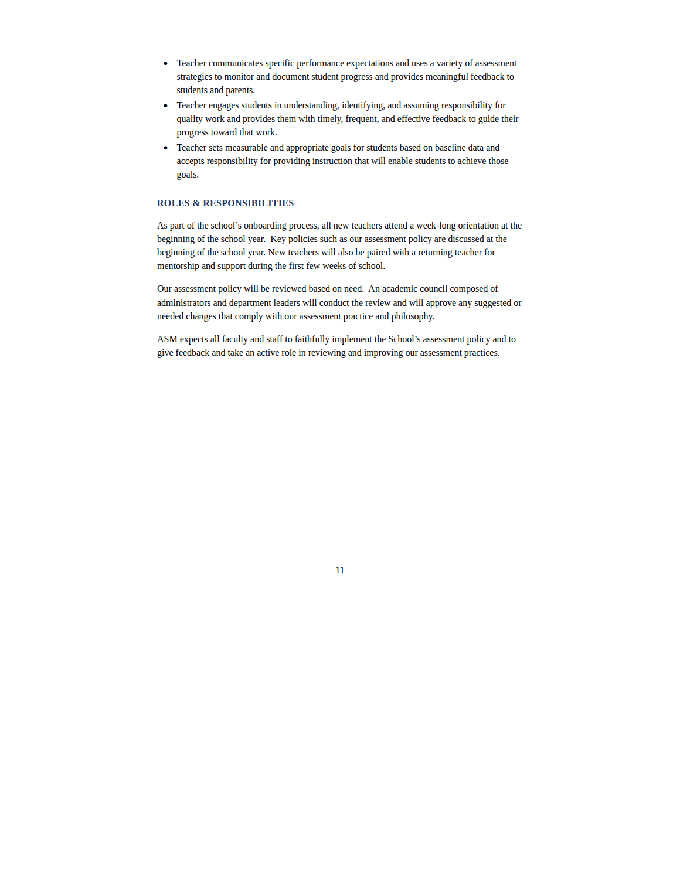Teacher communicates specific performance expectations and uses a variety of assessment strategies to monitor and document student progress and provides meaningful feedback to students and parents.
Teacher engages students in understanding, identifying, and assuming responsibility for quality work and provides them with timely, frequent, and effective feedback to guide their progress toward that work.
Teacher sets measurable and appropriate goals for students based on baseline data and accepts responsibility for providing instruction that will enable students to achieve those goals.
ROLES & RESPONSIBILITIES
As part of the school’s onboarding process, all new teachers attend a week-long orientation at the beginning of the school year. Key policies such as our assessment policy are discussed at the beginning of the school year. New teachers will also be paired with a returning teacher for mentorship and support during the first few weeks of school.
Our assessment policy will be reviewed based on need. An academic council composed of administrators and department leaders will conduct the review and will approve any suggested or needed changes that comply with our assessment practice and philosophy.
ASM expects all faculty and staff to faithfully implement the School’s assessment policy and to give feedback and take an active role in reviewing and improving our assessment practices.
11